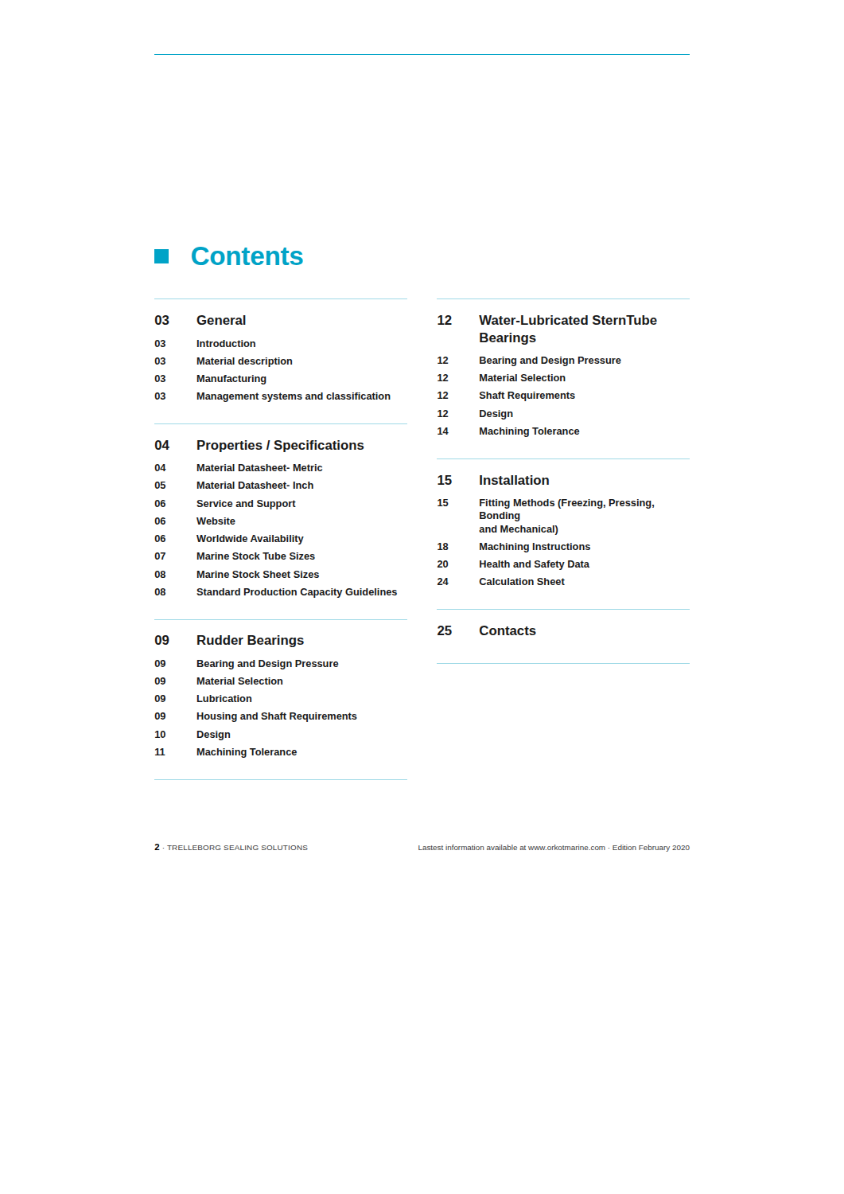Contents
| 03 | General |
| 03 | Introduction |
| 03 | Material description |
| 03 | Manufacturing |
| 03 | Management systems and classification |
| 04 | Properties / Specifications |
| 04 | Material Datasheet- Metric |
| 05 | Material Datasheet- Inch |
| 06 | Service and Support |
| 06 | Website |
| 06 | Worldwide Availability |
| 07 | Marine Stock Tube Sizes |
| 08 | Marine Stock Sheet Sizes |
| 08 | Standard Production Capacity Guidelines |
| 09 | Rudder Bearings |
| 09 | Bearing and Design Pressure |
| 09 | Material Selection |
| 09 | Lubrication |
| 09 | Housing and Shaft Requirements |
| 10 | Design |
| 11 | Machining Tolerance |
| 12 | Water-Lubricated SternTube Bearings |
| 12 | Bearing and Design Pressure |
| 12 | Material Selection |
| 12 | Shaft Requirements |
| 12 | Design |
| 14 | Machining Tolerance |
| 15 | Installation |
| 15 | Fitting Methods (Freezing, Pressing, Bonding and Mechanical) |
| 18 | Machining Instructions |
| 20 | Health and Safety Data |
| 24 | Calculation Sheet |
| 25 | Contacts |
2 · TRELLEBORG SEALING SOLUTIONS
Lastest information available at www.orkotmarine.com · Edition February 2020